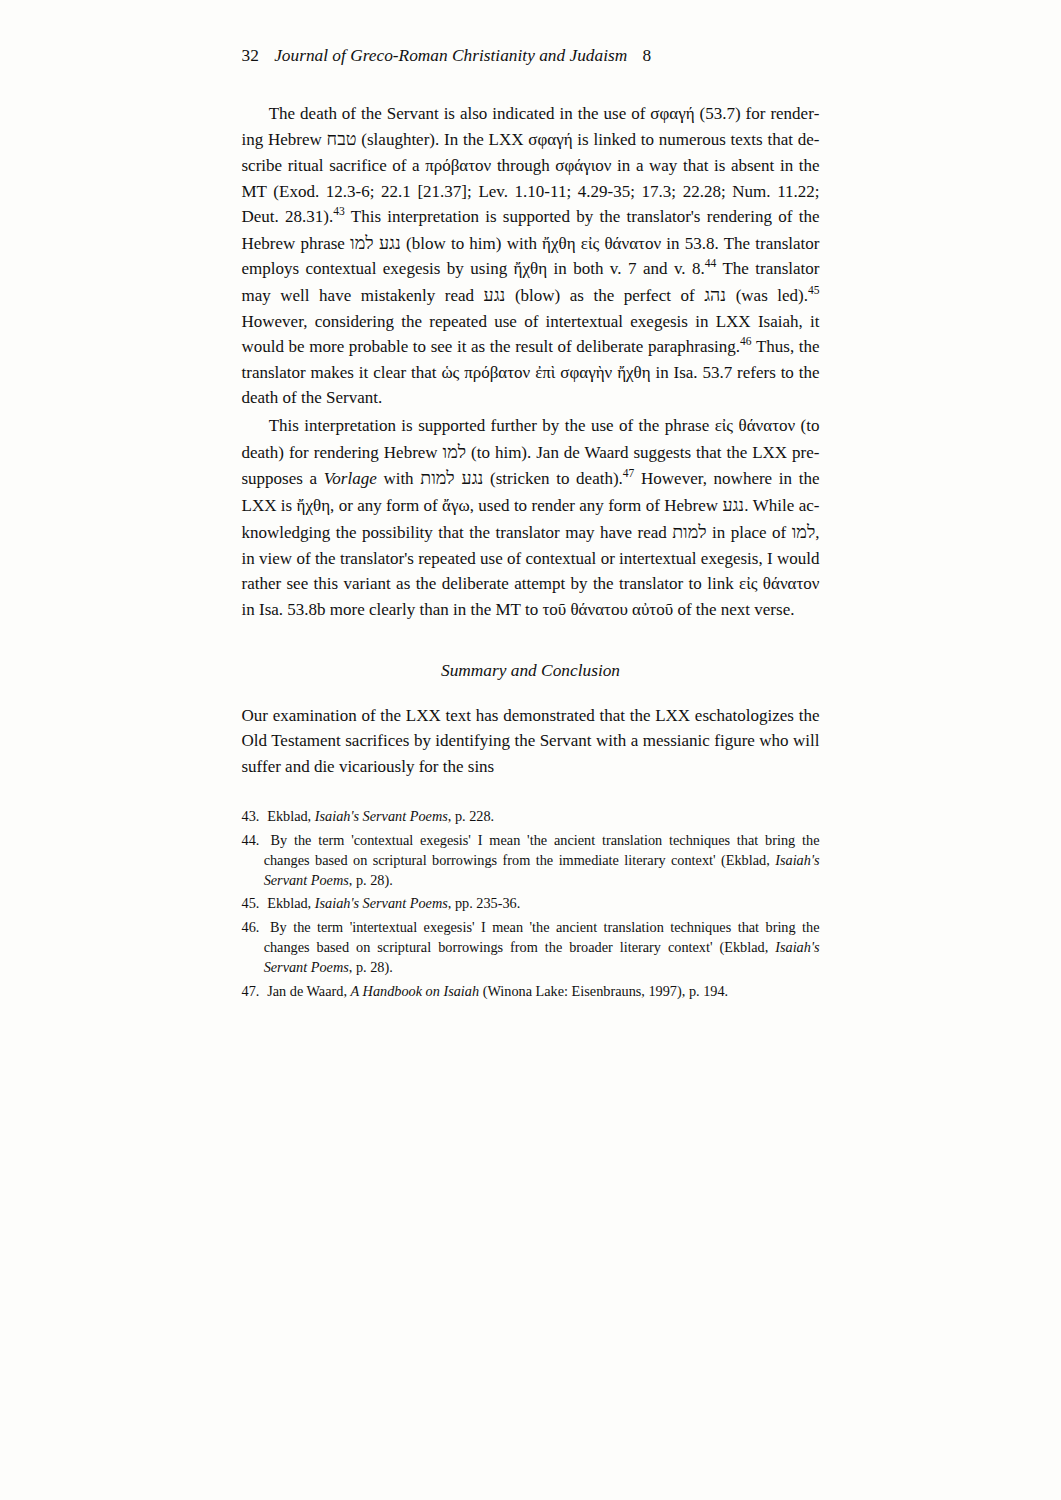32 Journal of Greco-Roman Christianity and Judaism 8
The death of the Servant is also indicated in the use of σφαγή (53.7) for rendering Hebrew טבח (slaughter). In the LXX σφαγή is linked to numerous texts that describe ritual sacrifice of a πρόβατον through σφάγιον in a way that is absent in the MT (Exod. 12.3-6; 22.1 [21.37]; Lev. 1.10-11; 4.29-35; 17.3; 22.28; Num. 11.22; Deut. 28.31).43 This interpretation is supported by the translator's rendering of the Hebrew phrase נגע למו (blow to him) with ἤχθη εἰς θάνατον in 53.8. The translator employs contextual exegesis by using ἤχθη in both v. 7 and v. 8.44 The translator may well have mistakenly read נגע (blow) as the perfect of נהג (was led).45 However, considering the repeated use of intertextual exegesis in LXX Isaiah, it would be more probable to see it as the result of deliberate paraphrasing.46 Thus, the translator makes it clear that ὡς πρόβατον ἐπὶ σφαγὴν ἤχθη in Isa. 53.7 refers to the death of the Servant.
This interpretation is supported further by the use of the phrase εἰς θάνατον (to death) for rendering Hebrew למו (to him). Jan de Waard suggests that the LXX presupposes a Vorlage with נגע למות (stricken to death).47 However, nowhere in the LXX is ἤχθη, or any form of ἄγω, used to render any form of Hebrew נגע. While acknowledging the possibility that the translator may have read למות in place of למו, in view of the translator's repeated use of contextual or intertextual exegesis, I would rather see this variant as the deliberate attempt by the translator to link εἰς θάνατον in Isa. 53.8b more clearly than in the MT to τοῦ θάνατου αὐτοῦ of the next verse.
Summary and Conclusion
Our examination of the LXX text has demonstrated that the LXX eschatologizes the Old Testament sacrifices by identifying the Servant with a messianic figure who will suffer and die vicariously for the sins
43. Ekblad, Isaiah's Servant Poems, p. 228.
44. By the term 'contextual exegesis' I mean 'the ancient translation techniques that bring the changes based on scriptural borrowings from the immediate literary context' (Ekblad, Isaiah's Servant Poems, p. 28).
45. Ekblad, Isaiah's Servant Poems, pp. 235-36.
46. By the term 'intertextual exegesis' I mean 'the ancient translation techniques that bring the changes based on scriptural borrowings from the broader literary context' (Ekblad, Isaiah's Servant Poems, p. 28).
47. Jan de Waard, A Handbook on Isaiah (Winona Lake: Eisenbrauns, 1997), p. 194.